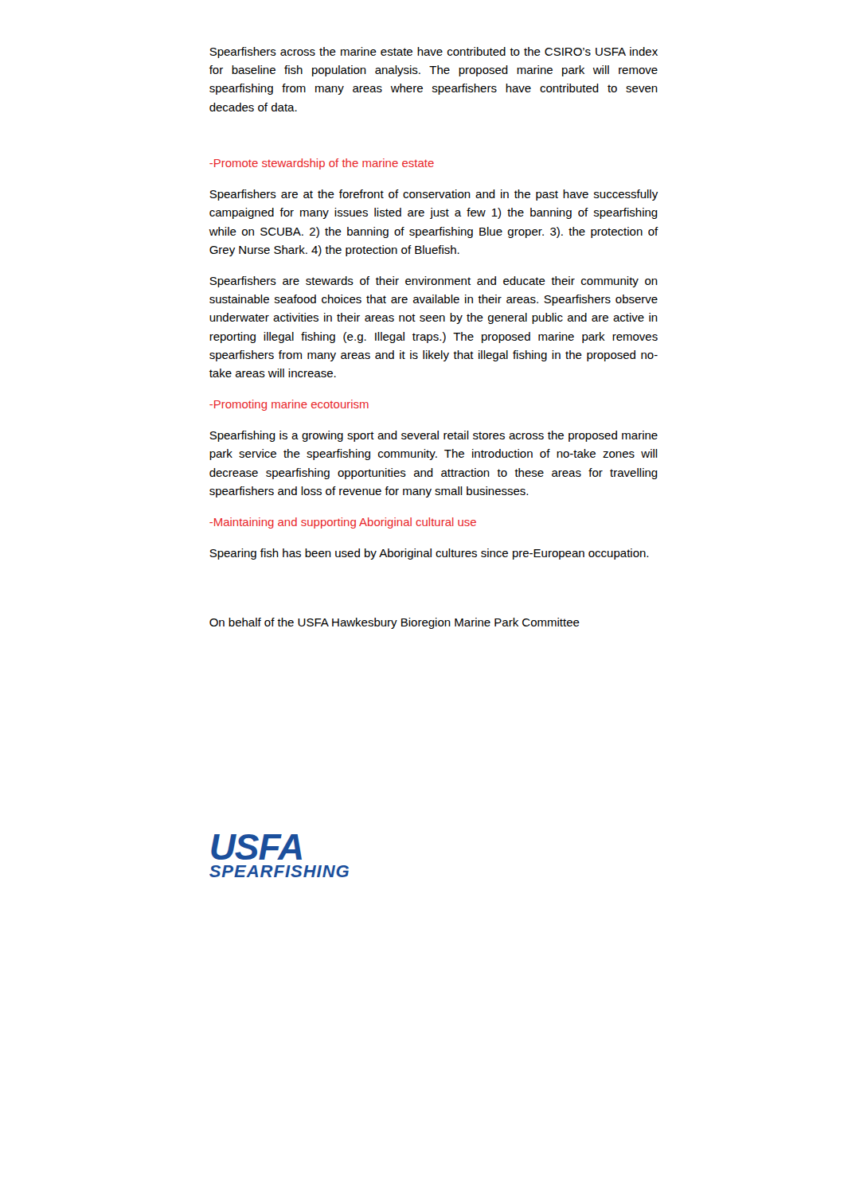Spearfishers across the marine estate have contributed to the CSIRO’s USFA index for baseline fish population analysis. The proposed marine park will remove spearfishing from many areas where spearfishers have contributed to seven decades of data.
-Promote stewardship of the marine estate
Spearfishers are at the forefront of conservation and in the past have successfully campaigned for many issues listed are just a few 1) the banning of spearfishing while on SCUBA. 2) the banning of spearfishing Blue groper. 3). the protection of Grey Nurse Shark. 4) the protection of Bluefish.
Spearfishers are stewards of their environment and educate their community on sustainable seafood choices that are available in their areas. Spearfishers observe underwater activities in their areas not seen by the general public and are active in reporting illegal fishing (e.g. Illegal traps.) The proposed marine park removes spearfishers from many areas and it is likely that illegal fishing in the proposed no-take areas will increase.
-Promoting marine ecotourism
Spearfishing is a growing sport and several retail stores across the proposed marine park service the spearfishing community. The introduction of no-take zones will decrease spearfishing opportunities and attraction to these areas for travelling spearfishers and loss of revenue for many small businesses.
-Maintaining and supporting Aboriginal cultural use
Spearing fish has been used by Aboriginal cultures since pre-European occupation.
On behalf of the USFA Hawkesbury Bioregion Marine Park Committee
USFA
SPEARFISHING